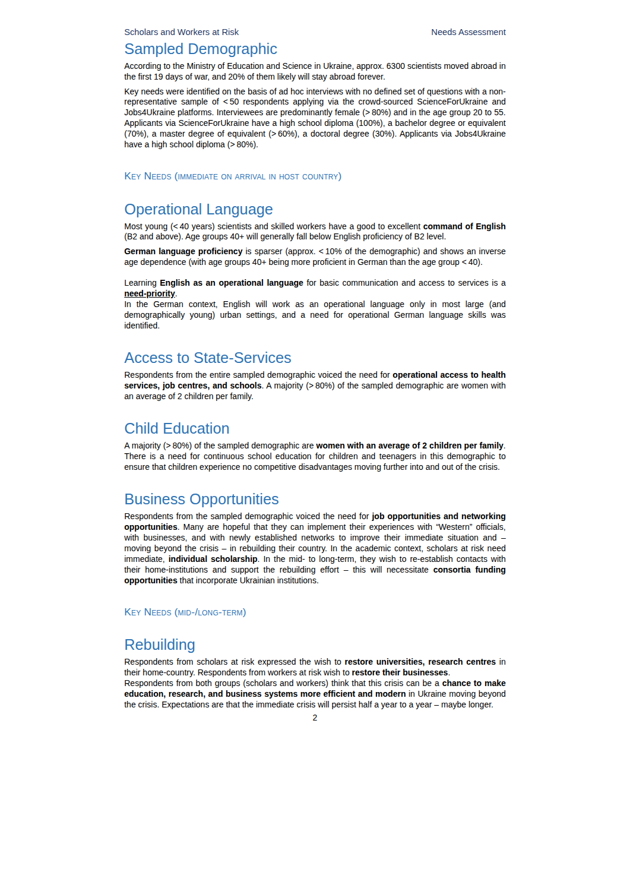Scholars and Workers at Risk Needs Assessment
Sampled Demographic
According to the Ministry of Education and Science in Ukraine, approx. 6300 scientists moved abroad in the first 19 days of war, and 20% of them likely will stay abroad forever.
Key needs were identified on the basis of ad hoc interviews with no defined set of questions with a non-representative sample of < 50 respondents applying via the crowd-sourced ScienceForUkraine and Jobs4Ukraine platforms. Interviewees are predominantly female (> 80%) and in the age group 20 to 55. Applicants via ScienceForUkraine have a high school diploma (100%), a bachelor degree or equivalent (70%), a master degree of equivalent (> 60%), a doctoral degree (30%). Applicants via Jobs4Ukraine have a high school diploma (> 80%).
Key Needs (immediate on arrival in host country)
Operational Language
Most young (< 40 years) scientists and skilled workers have a good to excellent command of English (B2 and above). Age groups 40+ will generally fall below English proficiency of B2 level.
German language proficiency is sparser (approx. < 10% of the demographic) and shows an inverse age dependence (with age groups 40+ being more proficient in German than the age group < 40).
Learning English as an operational language for basic communication and access to services is a need-priority.
In the German context, English will work as an operational language only in most large (and demographically young) urban settings, and a need for operational German language skills was identified.
Access to State-Services
Respondents from the entire sampled demographic voiced the need for operational access to health services, job centres, and schools. A majority (> 80%) of the sampled demographic are women with an average of 2 children per family.
Child Education
A majority (> 80%) of the sampled demographic are women with an average of 2 children per family. There is a need for continuous school education for children and teenagers in this demographic to ensure that children experience no competitive disadvantages moving further into and out of the crisis.
Business Opportunities
Respondents from the sampled demographic voiced the need for job opportunities and networking opportunities. Many are hopeful that they can implement their experiences with “Western” officials, with businesses, and with newly established networks to improve their immediate situation and – moving beyond the crisis – in rebuilding their country. In the academic context, scholars at risk need immediate, individual scholarship. In the mid- to long-term, they wish to re-establish contacts with their home-institutions and support the rebuilding effort – this will necessitate consortia funding opportunities that incorporate Ukrainian institutions.
Key Needs (mid-/long-term)
Rebuilding
Respondents from scholars at risk expressed the wish to restore universities, research centres in their home-country. Respondents from workers at risk wish to restore their businesses.
Respondents from both groups (scholars and workers) think that this crisis can be a chance to make education, research, and business systems more efficient and modern in Ukraine moving beyond the crisis. Expectations are that the immediate crisis will persist half a year to a year – maybe longer.
2